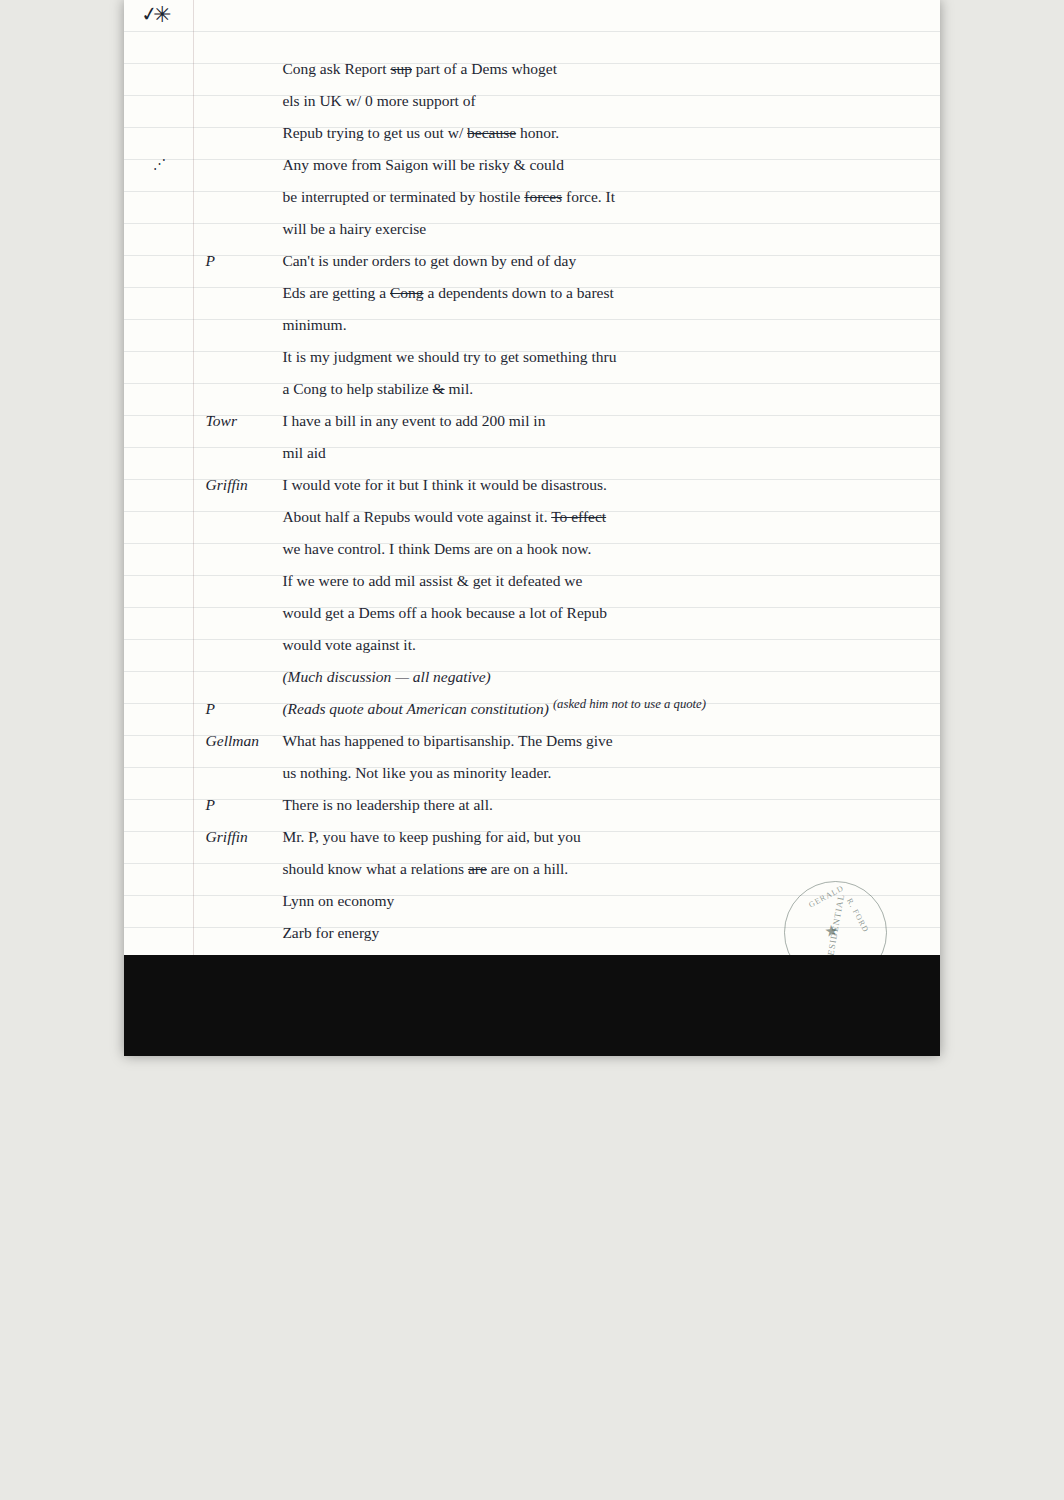✓
✳
⋰
Cong ask Report sup part of a Dems whoget
els in UK w/ 0 more support of
Repub trying to get us out w/ because honor.
Any move from Saigon will be risky & could
be interrupted or terminated by hostile forces force. It
will be a hairy exercise
P
Can't is under orders to get down by end of day
Eds are getting a Cong a dependents down to a barest
minimum.
It is my judgment we should try to get something thru
a Cong to help stabilize & mil.
Towr
I have a bill in any event to add 200 mil in
mil aid
Griffin
I would vote for it but I think it would be disastrous.
About half a Repubs would vote against it. To effect
we have control. I think Dems are on a hook now.
If we were to add mil assist & get it defeated we
would get a Dems off a hook because a lot of Repub
would vote against it.
(Much discussion — all negative)
P
(Reads quote about American constitution) (asked him not to use a quote)
Gellman
What has happened to bipartisanship. The Dems give
us nothing. Not like you as minority leader.
P
There is no leadership there at all.
Griffin
Mr. P, you have to keep pushing for aid, but you
should know what a relations are are on a hill.
Lynn on economy
Zarb for energy
GERALD R. FORD LIBRARY PRESIDENTIAL ★